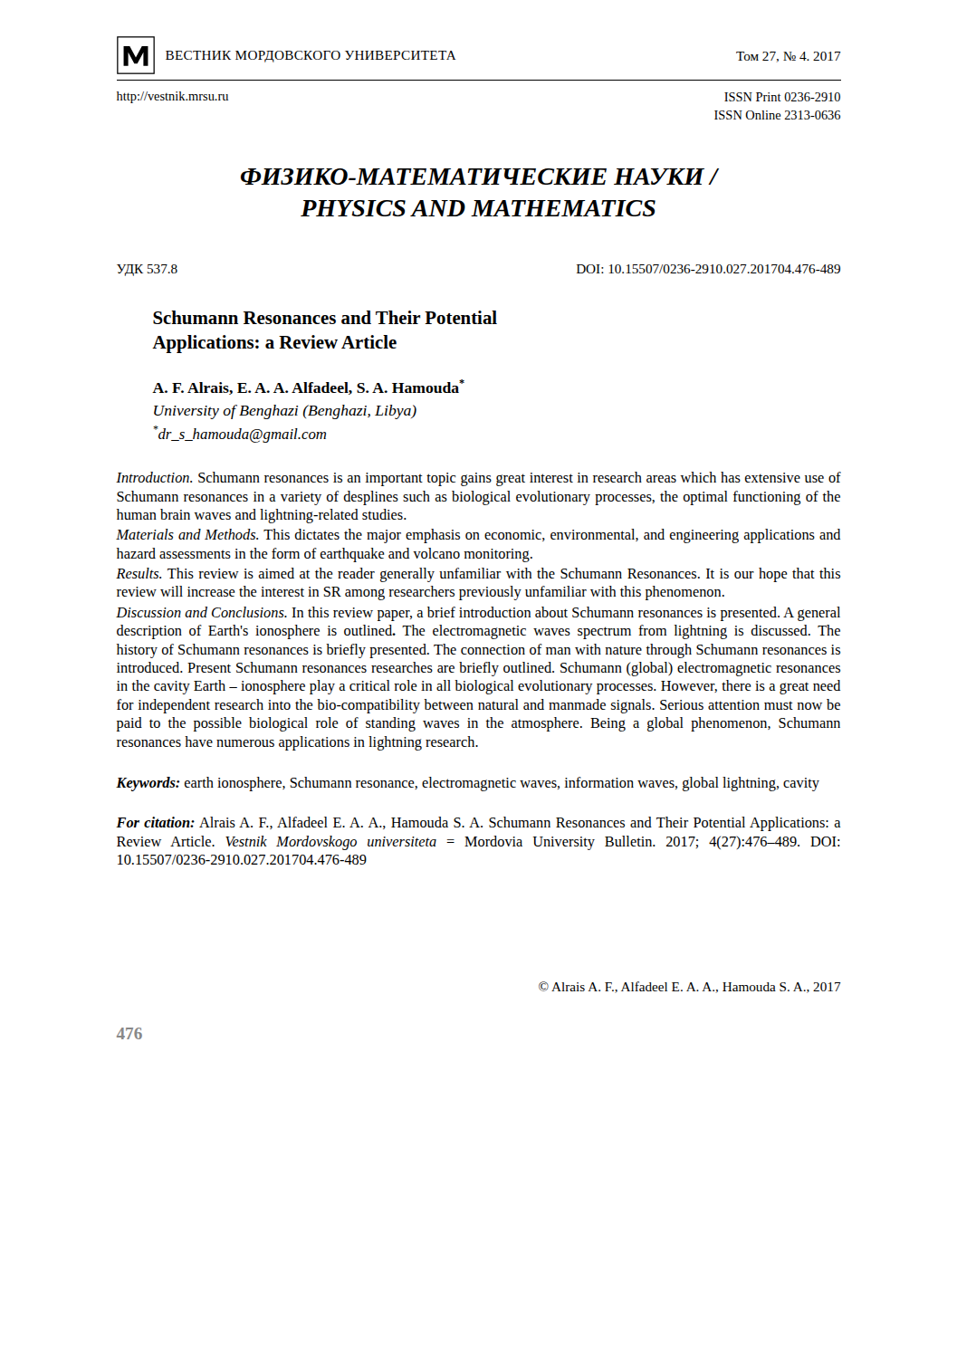ВЕСТНИК МОРДОВСКОГО УНИВЕРСИТЕТА
Том 27, № 4. 2017
http://vestnik.mrsu.ru
ISSN Print 0236-2910
ISSN Online 2313-0636
ФИЗИКО-МАТЕМАТИЧЕСКИЕ НАУКИ /
PHYSICS AND MATHEMATICS
УДК 537.8 DOI: 10.15507/0236-2910.027.201704.476-489
Schumann Resonances and Their Potential
Applications: a Review Article
A. F. Alrais, E. A. A. Alfadeel, S. A. Hamouda*
University of Benghazi (Benghazi, Libya)
*dr_s_hamouda@gmail.com
Introduction. Schumann resonances is an important topic gains great interest in research areas which has extensive use of Schumann resonances in a variety of desplines such as biological evolutionary processes, the optimal functioning of the human brain waves and lightning-related studies.
Materials and Methods. This dictates the major emphasis on economic, environmental, and engineering applications and hazard assessments in the form of earthquake and volcano monitoring.
Results. This review is aimed at the reader generally unfamiliar with the Schumann Resonances. It is our hope that this review will increase the interest in SR among researchers previously unfamiliar with this phenomenon.
Discussion and Conclusions. In this review paper, a brief introduction about Schumann resonances is presented. A general description of Earth's ionosphere is outlined. The electromagnetic waves spectrum from lightning is discussed. The history of Schumann resonances is briefly presented. The connection of man with nature through Schumann resonances is introduced. Present Schumann resonances researches are briefly outlined. Schumann (global) electromagnetic resonances in the cavity Earth – ionosphere play a critical role in all biological evolutionary processes. However, there is a great need for independent research into the bio-compatibility between natural and manmade signals. Serious attention must now be paid to the possible biological role of standing waves in the atmosphere. Being a global phenomenon, Schumann resonances have numerous applications in lightning research.
Keywords: earth ionosphere, Schumann resonance, electromagnetic waves, information waves, global lightning, cavity
For citation: Alrais A. F., Alfadeel E. A. A., Hamouda S. A. Schumann Resonances and Their Potential Applications: a Review Article. Vestnik Mordovskogo universiteta = Mordovia University Bulletin. 2017; 4(27):476–489. DOI: 10.15507/0236-2910.027.201704.476-489
© Alrais A. F., Alfadeel E. A. A., Hamouda S. A., 2017
476